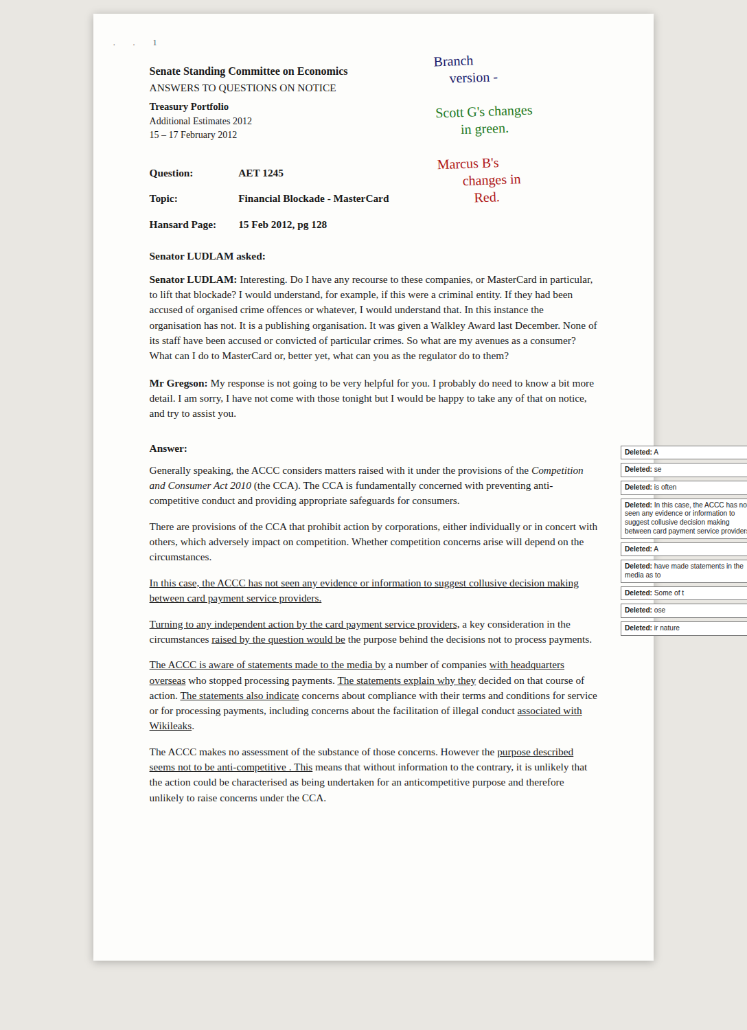. . 1
Branch
version -
Scott G's changes
in green.
Marcus B's
changes in
Red.
Senate Standing Committee on Economics
ANSWERS TO QUESTIONS ON NOTICE
Treasury Portfolio
Additional Estimates 2012
15 – 17 February 2012
Question:
AET 1245
Topic:
Financial Blockade - MasterCard
Hansard Page:
15 Feb 2012, pg 128
Senator LUDLAM asked:
Senator LUDLAM: Interesting. Do I have any recourse to these companies, or MasterCard in particular, to lift that blockade? I would understand, for example, if this were a criminal entity. If they had been accused of organised crime offences or whatever, I would understand that. In this instance the organisation has not. It is a publishing organisation. It was given a Walkley Award last December. None of its staff have been accused or convicted of particular crimes. So what are my avenues as a consumer? What can I do to MasterCard or, better yet, what can you as the regulator do to them?
Mr Gregson: My response is not going to be very helpful for you. I probably do need to know a bit more detail. I am sorry, I have not come with those tonight but I would be happy to take any of that on notice, and try to assist you.
Answer:
Generally speaking, the ACCC considers matters raised with it under the provisions of the Competition and Consumer Act 2010 (the CCA). The CCA is fundamentally concerned with preventing anti-competitive conduct and providing appropriate safeguards for consumers.
There are provisions of the CCA that prohibit action by corporations, either individually or in concert with others, which adversely impact on competition. Whether competition concerns arise will depend on the circumstances.
In this case, the ACCC has not seen any evidence or information to suggest collusive decision making between card payment service providers.
Turning to any independent action by the card payment service providers, a key consideration in the circumstances raised by the question would be the purpose behind the decisions not to process payments.
The ACCC is aware of statements made to the media by a number of companies with headquarters overseas who stopped processing payments. The statements explain why they decided on that course of action. The statements also indicate concerns about compliance with their terms and conditions for service or for processing payments, including concerns about the facilitation of illegal conduct associated with Wikileaks.
The ACCC makes no assessment of the substance of those concerns. However the purpose described seems not to be anti-competitive . This means that without information to the contrary, it is unlikely that the action could be characterised as being undertaken for an anticompetitive purpose and therefore unlikely to raise concerns under the CCA.
Deleted: A
Deleted: se
Deleted: is often
Deleted: In this case, the ACCC has not seen any evidence or information to suggest collusive decision making between card payment service providers.
Deleted: A
Deleted: have made statements in the media as to
Deleted: Some of t
Deleted: ose
Deleted: ir nature